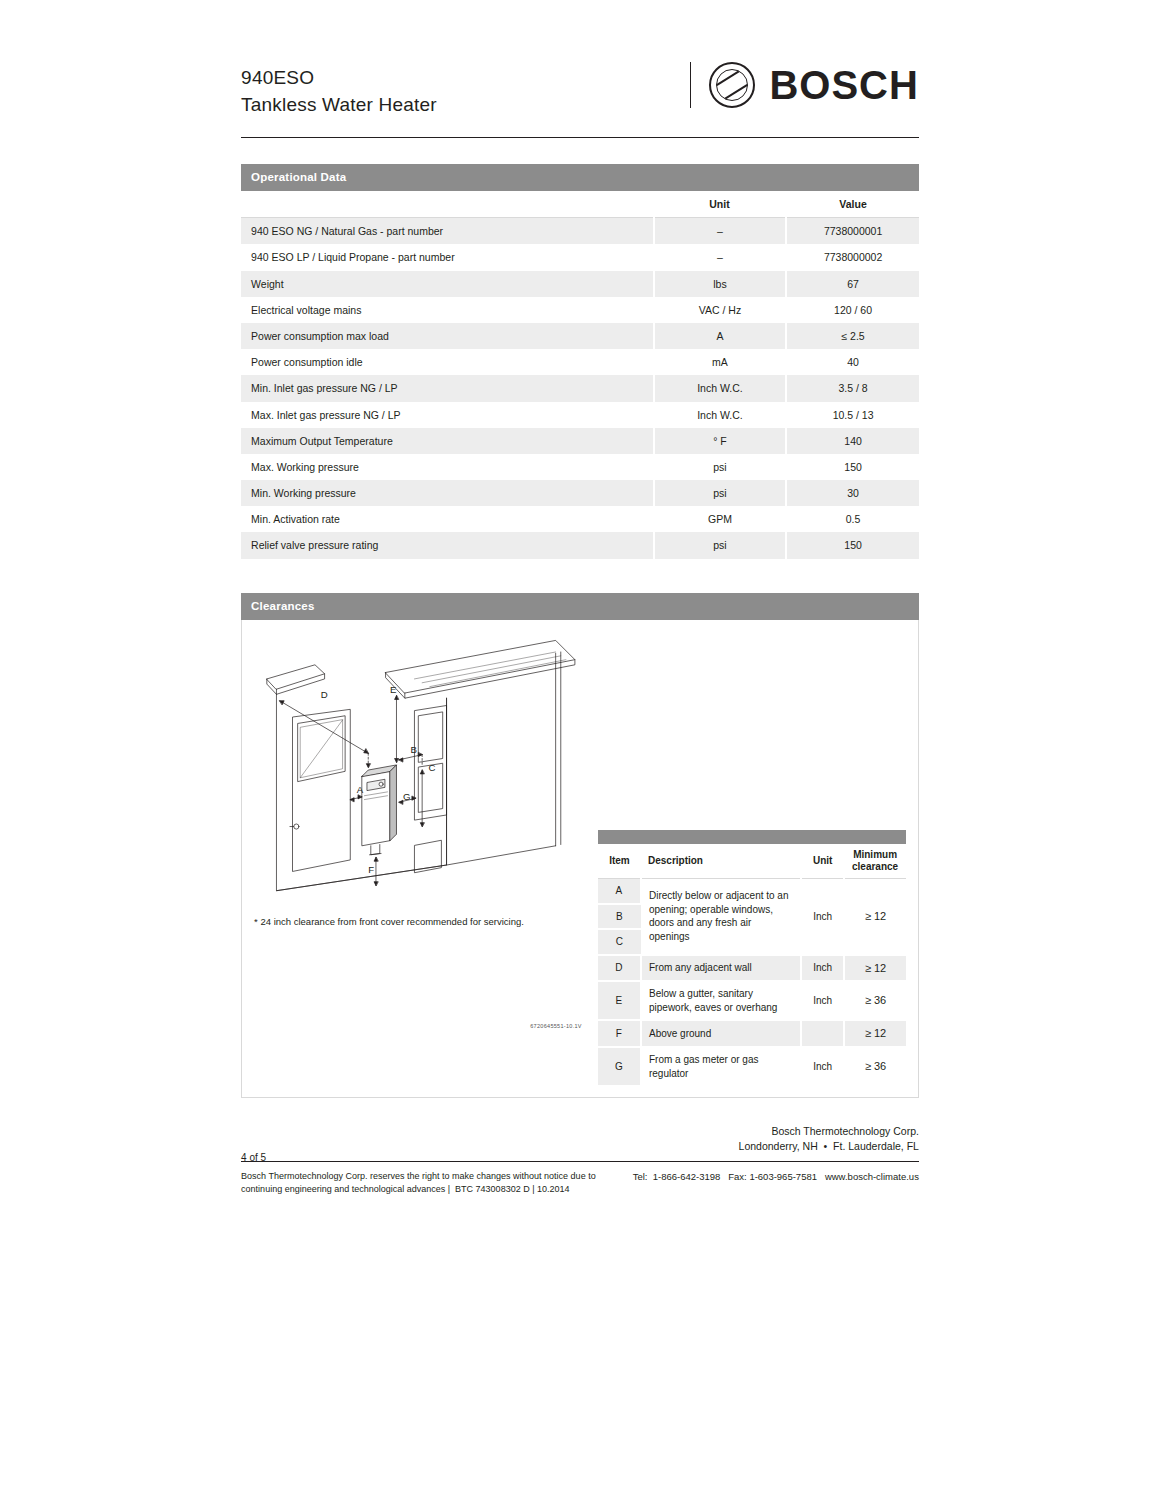940ESO
Tankless Water Heater
BOSCH
Operational Data
| | Unit | Value |
| --- | --- | --- |
| 940 ESO NG / Natural Gas - part number | – | 7738000001 |
| 940 ESO LP / Liquid Propane - part number | – | 7738000002 |
| Weight | lbs | 67 |
| Electrical voltage mains | VAC / Hz | 120 / 60 |
| Power consumption max load | A | ≤ 2.5 |
| Power consumption idle | mA | 40 |
| Min. Inlet gas pressure NG / LP | Inch W.C. | 3.5 / 8 |
| Max. Inlet gas pressure NG / LP | Inch W.C. | 10.5 / 13 |
| Maximum Output Temperature | ° F | 140 |
| Max. Working pressure | psi | 150 |
| Min. Working pressure | psi | 30 |
| Min. Activation rate | GPM | 0.5 |
| Relief valve pressure rating | psi | 150 |
Clearances
A B C D E F G
6720645551-10.1V
* 24 inch clearance from front cover recommended for servicing.
| Item | Description | Unit | Minimum clearance |
| --- | --- | --- | --- |
| A | Directly below or adjacent to an opening; operable windows, doors and any fresh air openings | Inch | ≥ 12 |
| B |
| C |
| D | From any adjacent wall | Inch | ≥ 12 |
| E | Below a gutter, sanitary pipework, eaves or overhang | Inch | ≥ 36 |
| F | Above ground | | ≥ 12 |
| G | From a gas meter or gas regulator | Inch | ≥ 36 |
Bosch Thermotechnology Corp.
Londonderry, NH • Ft. Lauderdale, FL
4 of 5
Bosch Thermotechnology Corp. reserves the right to make changes without notice due to continuing engineering and technological advances | BTC 743008302 D | 10.2014
Tel: 1-866-642-3198 Fax: 1-603-965-7581 www.bosch-climate.us